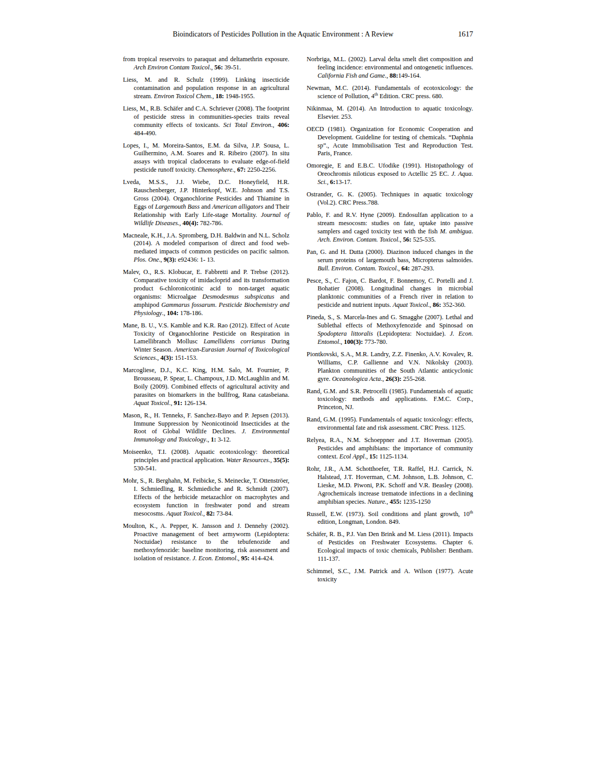Bioindicators of Pesticides Pollution in the Aquatic Environment : A Review
1617
from tropical reservoirs to paraquat and deltamethrin exposure. Arch Environ Contam Toxicol., 56: 39-51.
Liess, M. and R. Schulz (1999). Linking insecticide contamination and population response in an agricultural stream. Environ Toxicol Chem., 18: 1948-1955.
Liess, M., R.B. Schäfer and C.A. Schriever (2008). The footprint of pesticide stress in communities-species traits reveal community effects of toxicants. Sci Total Environ., 406: 484-490.
Lopes, I., M. Moreira-Santos, E.M. da Silva, J.P. Sousa, L. Guilhermino, A.M. Soares and R. Ribeiro (2007). In situ assays with tropical cladocerans to evaluate edge-of-field pesticide runoff toxicity. Chemosphere., 67: 2250-2256.
Lveda, M.S.S., J.J. Wiebe, D.C. Honeyfield, H.R. Rauschenberger, J.P. Hinterkopf, W.E. Johnson and T.S. Gross (2004). Organochlorine Pesticides and Thiamine in Eggs of Largemouth Bass and American alligators and Their Relationship with Early Life-stage Mortality. Journal of Wildlife Diseases., 40(4): 782-786.
Macneale, K.H., J.A. Spromberg, D.H. Baldwin and N.L. Scholz (2014). A modeled comparison of direct and food web-mediated impacts of common pesticides on pacific salmon. Plos. One., 9(3): e92436: 1- 13.
Malev, O., R.S. Klobucar, E. Fabbretti and P. Trebse (2012). Comparative toxicity of imidacloprid and its transformation product 6-chloronicotinic acid to non-target aquatic organisms: Microalgae Desmodesmus subspicatus and amphipod Gammarus fossarum. Pesticide Biochemistry and Physiology., 104: 178-186.
Mane, B. U., V.S. Kamble and K.R. Rao (2012). Effect of Acute Toxicity of Organochlorine Pesticide on Respiration in Lamellibranch Mollusc Lamellidens corrianus During Winter Season. American-Eurasian Journal of Toxicological Sciences., 4(3): 151-153.
Marcogliese, D.J., K.C. King, H.M. Salo, M. Fournier, P. Brousseau, P. Spear, L. Champoux, J.D. McLaughlin and M. Boily (2009). Combined effects of agricultural activity and parasites on biomarkers in the bullfrog, Rana catasbeiana. Aquat Toxicol., 91: 126-134.
Mason, R., H. Tenneks, F. Sanchez-Bayo and P. Jepsen (2013). Immune Suppression by Neonicotinoid Insecticides at the Root of Global Wildlife Declines. J. Environmental Immunology and Toxicology., 1: 3-12.
Moiseenko, T.I. (2008). Aquatic ecotoxicology: theoretical principles and practical application. Water Resources., 35(5): 530-541.
Mohr, S., R. Berghahn, M. Feibicke, S. Meinecke, T. Ottenströer, I. Schmiedling, R. Schmiediche and R. Schmidt (2007). Effects of the herbicide metazachlor on macrophytes and ecosystem function in freshwater pond and stream mesocosms. Aquat Toxicol., 82: 73-84.
Moulton, K., A. Pepper, K. Jansson and J. Dennehy (2002). Proactive management of beet armyworm (Lepidoptera: Noctuidae) resistance to the tebufenozide and methoxyfenozide: baseline monitoring, risk assessment and isolation of resistance. J. Econ. Entomol., 95: 414-424.
Norbriga, M.L. (2002). Larval delta smelt diet composition and feeling incidence: environmental and ontogenetic influences. California Fish and Game., 88: 149-164.
Newman, M.C. (2014). Fundamentals of ecotoxicology: the science of Pollution, 4th Edition. CRC press. 680.
Nikinmaa, M. (2014). An Introduction to aquatic toxicology. Elsevier. 253.
OECD (1981). Organization for Economic Cooperation and Development. Guideline for testing of chemicals. “Daphnia sp”., Acute Immobilisation Test and Reproduction Test. Paris, France.
Omoregie, E and E.B.C. Ufodike (1991). Histopathology of Oreochromis niloticus exposed to Actellic 25 EC. J. Aqua. Sci., 6: 13-17.
Ostrander, G. K. (2005). Techniques in aquatic toxicology (Vol.2). CRC Press.788.
Pablo, F. and R.V. Hyne (2009). Endosulfan application to a stream mesocosm: studies on fate, uptake into passive samplers and caged toxicity test with the fish M. ambigua. Arch. Environ. Contam. Toxicol., 56: 525-535.
Pan, G. and H. Dutta (2000). Diazinon induced changes in the serum proteins of largemouth bass, Micropterus salmoides. Bull. Environ. Contam. Toxicol., 64: 287-293.
Pesce, S., C. Fajon, C. Bardot, F. Bonnemoy, C. Portelli and J. Bohatier (2008). Longitudinal changes in microbial planktonic communities of a French river in relation to pesticide and nutrient inputs. Aquat Toxicol., 86: 352-360.
Pineda, S., S. Marcela-Ines and G. Smagghe (2007). Lethal and Sublethal effects of Methoxyfenozide and Spinosad on Spodoptera littoralis (Lepidoptera: Noctuidae). J. Econ. Entomol., 100(3): 773-780.
Piontkovski, S.A., M.R. Landry, Z.Z. Finenko, A.V. Kovalev, R. Williams, C.P. Gallienne and V.N. Nikolsky (2003). Plankton communities of the South Atlantic anticyclonic gyre. Oceanologica Acta., 26(3): 255-268.
Rand, G.M. and S.R. Petrocelli (1985). Fundamentals of aquatic toxicology: methods and applications. F.M.C. Corp., Princeton, NJ.
Rand, G.M. (1995). Fundamentals of aquatic toxicology: effects, environmental fate and risk assessment. CRC Press. 1125.
Relyea, R.A., N.M. Schoeppner and J.T. Hoverman (2005). Pesticides and amphibians: the importance of community context. Ecol Appl., 15: 1125-1134.
Rohr, J.R., A.M. Schotthoefer, T.R. Raffel, H.J. Carrick, N. Halstead, J.T. Hoverman, C.M. Johnson, L.B. Johnson, C. Lieske, M.D. Piwoni, P.K. Schoff and V.R. Beasley (2008). Agrochemicals increase trematode infections in a declining amphibian species. Nature., 455: 1235-1250
Russell, E.W. (1973). Soil conditions and plant growth, 10th edition, Longman, London. 849.
Schäfer, R. B., P.J. Van Den Brink and M. Liess (2011). Impacts of Pesticides on Freshwater Ecosystems. Chapter 6. Ecological impacts of toxic chemicals, Publisher: Bentham. 111-137.
Schimmel, S.C., J.M. Patrick and A. Wilson (1977). Acute toxicity